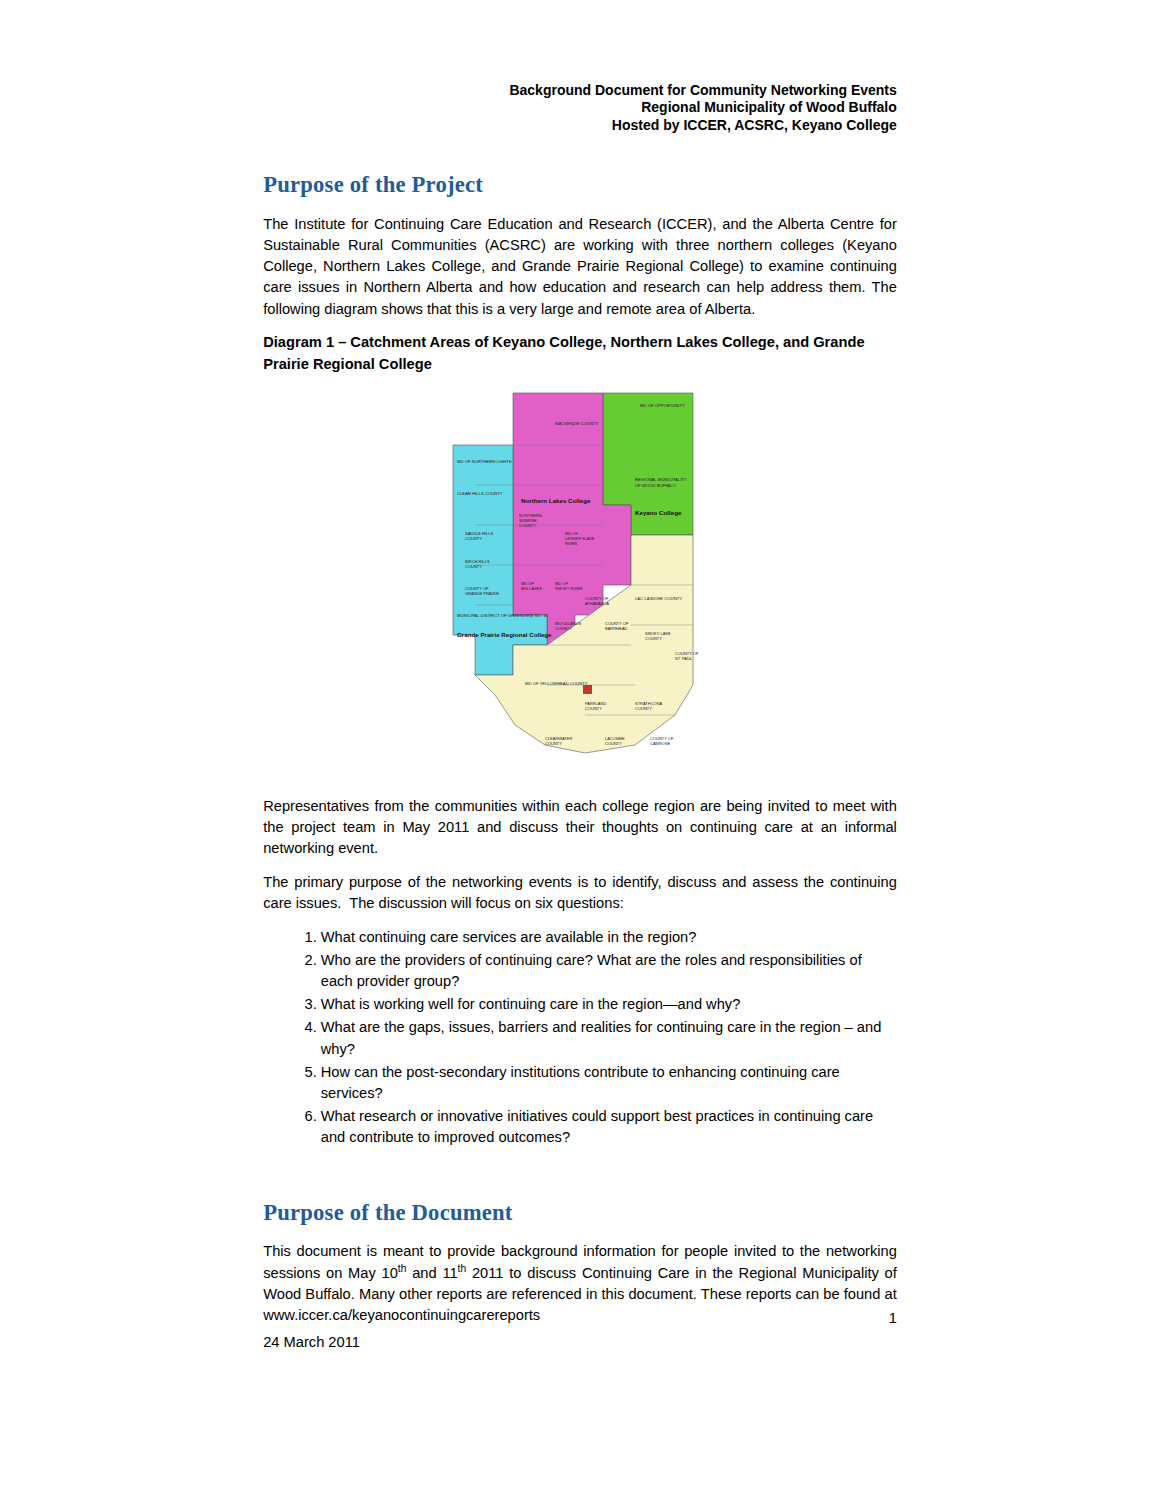Background Document for Community Networking Events
Regional Municipality of Wood Buffalo
Hosted by ICCER, ACSRC, Keyano College
Purpose of the Project
The Institute for Continuing Care Education and Research (ICCER), and the Alberta Centre for Sustainable Rural Communities (ACSRC) are working with three northern colleges (Keyano College, Northern Lakes College, and Grande Prairie Regional College) to examine continuing care issues in Northern Alberta and how education and research can help address them. The following diagram shows that this is a very large and remote area of Alberta.
Diagram 1 – Catchment Areas of Keyano College, Northern Lakes College, and Grande Prairie Regional College
MD OF OPPORTUNITY MACKENZIE COUNTY MD OF NORTHERN LIGHTS CLEAR HILLS COUNTY REGIONAL MUNICIPALITY OF WOOD BUFFALO Northern Lakes College Keyano College NORTHERN SUNRISE COUNTY MD OF LESSER SLAVE RIVER SADDLE HILLS COUNTY BIRCH HILLS COUNTY COUNTY OF GRANDE PRAIRIE MUNICIPAL DISTRICT OF GREENVIEW NO. 16 Grande Prairie Regional College MD OF BIG LAKES MD OF SMOKY RIVER COUNTY OF ATHABASCA LAC LA BICHE COUNTY WOODLANDS COUNTY COUNTY OF BARRHEAD SMOKY LAKE COUNTY COUNTY OF ST. PAUL MD OF YELLOWHEAD COUNTY PARKLAND COUNTY STRATHCONA COUNTY CLEARWATER COUNTY LACOMBE COUNTY COUNTY OF CAMROSE
Representatives from the communities within each college region are being invited to meet with the project team in May 2011 and discuss their thoughts on continuing care at an informal networking event.
The primary purpose of the networking events is to identify, discuss and assess the continuing care issues. The discussion will focus on six questions:
What continuing care services are available in the region?
Who are the providers of continuing care? What are the roles and responsibilities of each provider group?
What is working well for continuing care in the region—and why?
What are the gaps, issues, barriers and realities for continuing care in the region – and why?
How can the post-secondary institutions contribute to enhancing continuing care services?
What research or innovative initiatives could support best practices in continuing care and contribute to improved outcomes?
Purpose of the Document
This document is meant to provide background information for people invited to the networking sessions on May 10th and 11th 2011 to discuss Continuing Care in the Regional Municipality of Wood Buffalo. Many other reports are referenced in this document. These reports can be found at www.iccer.ca/keyanocontinuingcarereports
1
24 March 2011